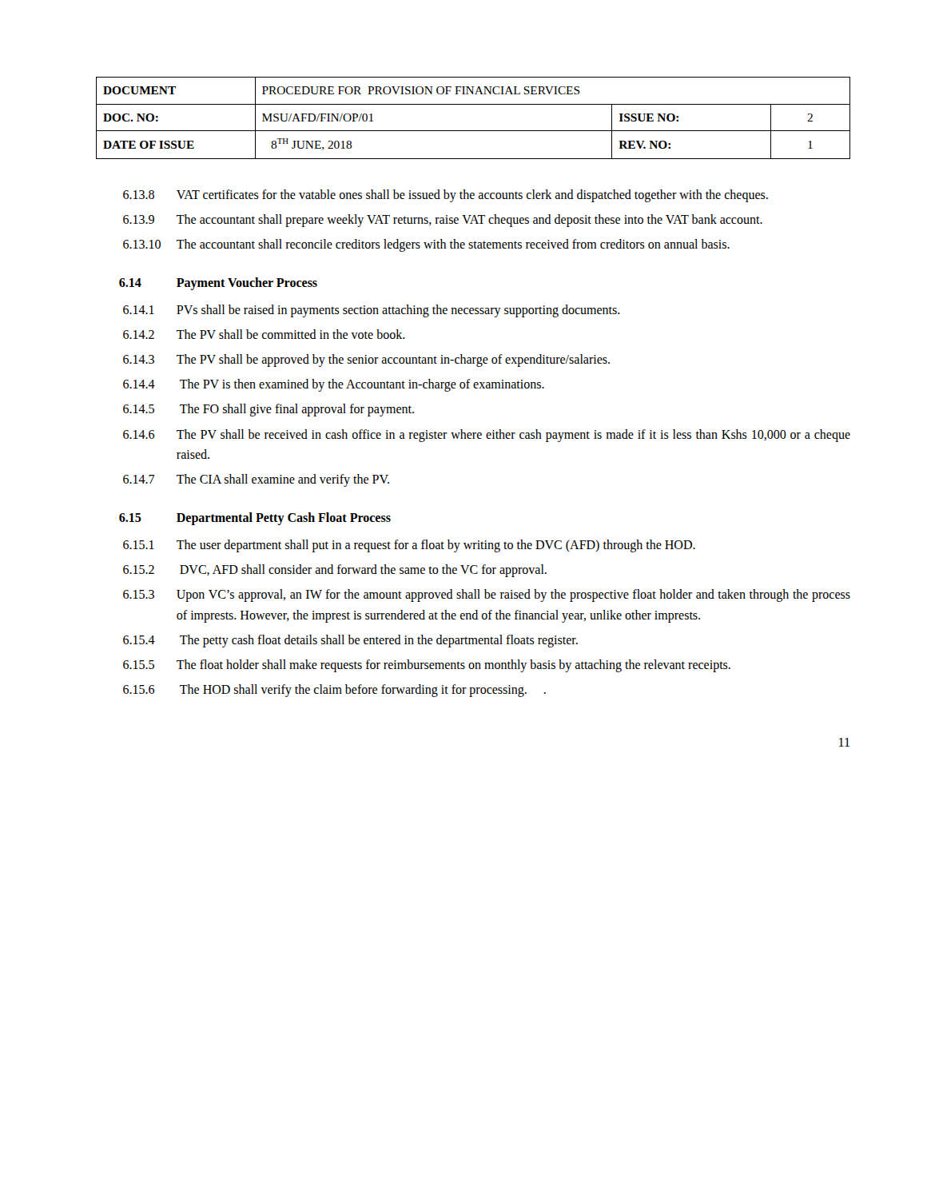.
| DOCUMENT | PROCEDURE FOR PROVISION OF FINANCIAL SERVICES |
| DOC. NO: | MSU/AFD/FIN/OP/01 | ISSUE NO: | 2 |
| DATE OF ISSUE | 8 TH JUNE, 2018 | REV. NO: | 1 |
6.13.8 VAT certificates for the vatable ones shall be issued by the accounts clerk and dispatched together with the cheques.
6.13.9 The accountant shall prepare weekly VAT returns, raise VAT cheques and deposit these into the VAT bank account.
6.13.10 The accountant shall reconcile creditors ledgers with the statements received from creditors on annual basis.
6.14 Payment Voucher Process
6.14.1 PVs shall be raised in payments section attaching the necessary supporting documents.
6.14.2 The PV shall be committed in the vote book.
6.14.3 The PV shall be approved by the senior accountant in-charge of expenditure/salaries.
6.14.4 The PV is then examined by the Accountant in-charge of examinations.
6.14.5 The FO shall give final approval for payment.
6.14.6 The PV shall be received in cash office in a register where either cash payment is made if it is less than Kshs 10,000 or a cheque raised.
6.14.7 The CIA shall examine and verify the PV.
6.15 Departmental Petty Cash Float Process
6.15.1 The user department shall put in a request for a float by writing to the DVC (AFD) through the HOD.
6.15.2 DVC, AFD shall consider and forward the same to the VC for approval.
6.15.3 Upon VC’s approval, an IW for the amount approved shall be raised by the prospective float holder and taken through the process of imprests. However, the imprest is surrendered at the end of the financial year, unlike other imprests.
6.15.4 The petty cash float details shall be entered in the departmental floats register.
6.15.5 The float holder shall make requests for reimbursements on monthly basis by attaching the relevant receipts.
6.15.6 The HOD shall verify the claim before forwarding it for processing. .
11